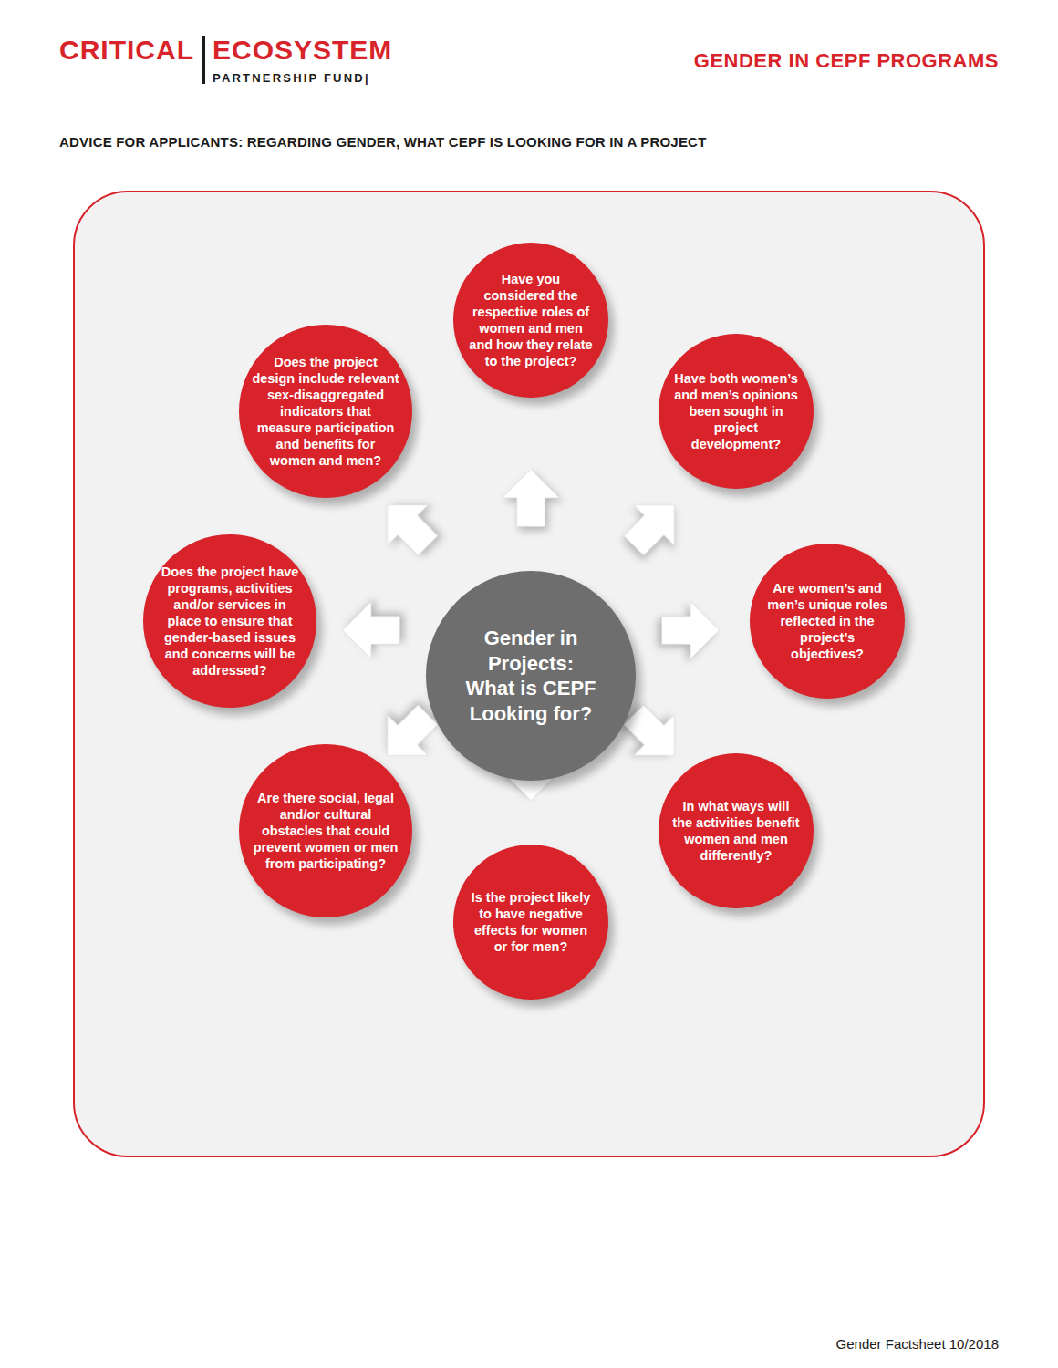CRITICAL ECOSYSTEM PARTNERSHIP FUND|
GENDER IN CEPF PROGRAMS
ADVICE FOR APPLICANTS: REGARDING GENDER, WHAT CEPF IS LOOKING FOR IN A PROJECT
Gender in Projects:
What is CEPF Looking for?
Have you considered the respective roles of women and men and how they relate to the project?
Have both women’s and men’s opinions been sought in project development?
Are women’s and men’s unique roles reflected in the project’s objectives?
In what ways will the activities benefit women and men differently?
Is the project likely to have negative effects for women or for men?
Are there social, legal and/or cultural obstacles that could prevent women or men from participating?
Does the project have programs, activities and/or services in place to ensure that gender-based issues and concerns will be addressed?
Does the project design include relevant sex-disaggregated indicators that measure participation and benefits for women and men?
Gender Factsheet 10/2018